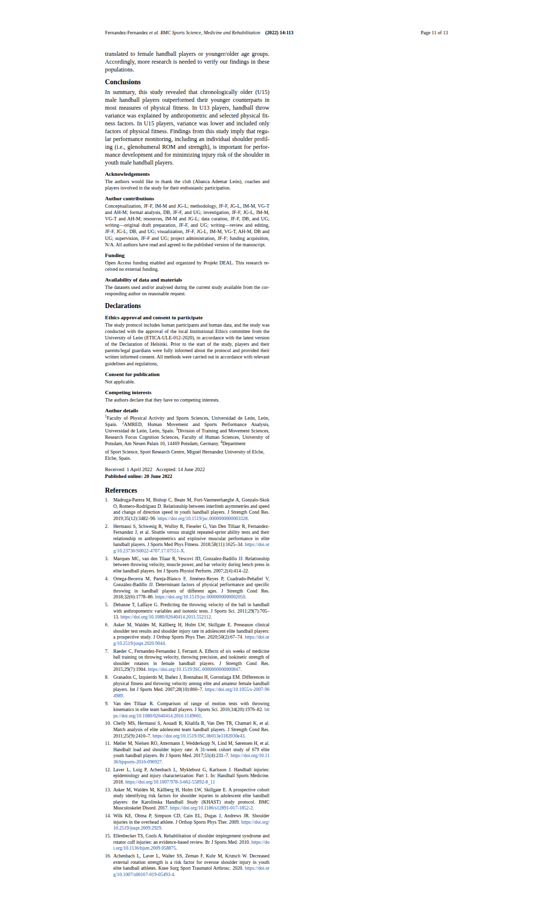Fernandez-Fernandez et al. BMC Sports Science, Medicine and Rehabilitation (2022) 14:113
Page 11 of 13
translated to female handball players or younger/older age groups. Accordingly, more research is needed to verify our findings in these populations.
Conclusions
In summary, this study revealed that chronologically older (U15) male handball players outperformed their younger counterparts in most measures of physical fitness. In U13 players, handball throw variance was explained by anthropometric and selected physical fitness factors. In U15 players, variance was lower and included only factors of physical fitness. Findings from this study imply that regular performance monitoring, including an individual shoulder profiling (i.e., glenohumeral ROM and strength), is important for performance development and for minimizing injury risk of the shoulder in youth male handball players.
Acknowledgements
The authors would like to thank the club (Abanca Ademar León), coaches and players involved in the study for their enthusiastic participation.
Author contributions
Conceptualization, JF-F, IM-M and JG-L; methodology, JF-F, JG-L, IM-M, VG-T and AH-M; formal analysis, DB, JF-F, and UG; investigation, JF-F, JG-L, IM-M, VG-T and AH-M; resources, IM-M and JG-L; data curation, JF-F, DB, and UG; writing—original draft preparation, JF-F, and UG; writing—review and editing, JF-F, JG-L, DB, and UG; visualization, JF-F, JG-L, IM-M, VG-T, AH-M, DB and UG; supervision, JF-F and UG; project administration, JF-F; funding acquisition, N/A. All authors have read and agreed to the published version of the manuscript.
Funding
Open Access funding enabled and organized by Projekt DEAL. This research received no external funding.
Availability of data and materials
The datasets used and/or analysed during the current study available from the corresponding author on reasonable request.
Declarations
Ethics approval and consent to participate
The study protocol includes human participants and human data, and the study was conducted with the approval of the local Institutional Ethics committee from the University of León (ETICA-ULE-012-2020), in accordance with the latest version of the Declaration of Helsinki. Prior to the start of the study, players and their parents/legal guardians were fully informed about the protocol and provided their written informed consent. All methods were carried out in accordance with relevant guidelines and regulations,
Consent for publication
Not applicable.
Competing interests
The authors declare that they have no competing interests.
Author details
1Faculty of Physical Activity and Sports Sciences, Universidad de León, León, Spain. 2AMRED, Human Movement and Sports Performance Analysis, Universidad de León, León, Spain. 3Division of Training and Movement Sciences, Research Focus Cognition Sciences, Faculty of Human Sciences, University of Potsdam, Am Neuen Palais 10, 14469 Potsdam, Germany. 4Department
of Sport Science, Sport Research Centre, Miguel Hernandez University of Elche, Elche, Spain.
Received: 1 April 2022 Accepted: 14 June 2022
Published online: 20 June 2022
References
1. Madruga-Parera M, Bishop C, Beato M, Fort-Vanmeerhaeghe A, Gonzalo-Skok O, Romero-Rodríguez D. Relationship between interlimb asymmetries and speed and change of direction speed in youth handball players. J Strength Cond Res. 2019;35(12):3482–90. https://doi.org/10.1519/jsc.0000000000003328.
2. Hermassi S, Schwesig R, Wollny R, Fieseler G, Van Den Tillaar R, Fernandez-Fernandez J, et al. Shuttle versus straight repeated-sprint ability tests and their relationship to anthropometrics and explosive muscular performance in elite handball players. J Sports Med Phys Fitness. 2018;58(11):1625–34. https://doi.org/10.23736/S0022-4707.17.07551-X.
3. Marques MC, van den Tilaar R, Vescovi JD, Gonzalez-Badillo JJ. Relationship between throwing velocity, muscle power, and bar velocity during bench press in elite handball players. Int J Sports Physiol Perform. 2007;2(4):414–22.
4. Ortega-Becerra M, Pareja-Blanco F, Jiménez-Reyes P, Cuadrado-Peñafiel V, González-Badillo JJ. Determinant factors of physical performance and specific throwing in handball players of different ages. J Strength Cond Res. 2018;32(6):1778–86. https://doi.org/10.1519/jsc.0000000000002050.
5. Debanne T, Laffaye G. Predicting the throwing velocity of the ball in handball with anthropometric variables and isotonic tests. J Sports Sci. 2011;29(7):705–13. https://doi.org/10.1080/02640414.2011.552112.
6. Asker M, Waldén M, Källberg H, Holm LW, Skillgate E. Preseason clinical shoulder test results and shoulder injury rate in adolescent elite handball players: a prospective study. J Orthop Sports Phys Ther. 2020;50(2):67–74. https://doi.org/10.2519/jospt.2020.9044.
7. Raeder C, Fernandez-Fernandez J, Ferrauti A. Effects of six weeks of medicine ball training on throwing velocity, throwing precision, and isokinetic strength of shoulder rotators in female handball players. J Strength Cond Res. 2015;29(7):1904. https://doi.org/10.1519/JSC.0000000000000847.
8. Granados C, Izquierdo M, Ibañez J, Bonnabau H, Gorostiaga EM. Differences in physical fitness and throwing velocity among elite and amateur female handball players. Int J Sports Med. 2007;28(10):860–7. https://doi.org/10.1055/s-2007-964989.
9. Van den Tillaar R. Comparison of range of motion tests with throwing kinematics in elite team handball players. J Sports Sci. 2016;34(20):1976–82. https://doi.org/10.1080/02640414.2016.1149601.
10. Chelly MS, Hermassi S, Aouadi R, Khalifa R, Van Den TR, Chamari K, et al. Match analysis of elite adolescent team handball players. J Strength Cond Res. 2011;25(9):2410–7. https://doi.org/10.1519/JSC.0b013e3182030e43.
11. Møller M, Nielsen RO, Attermann J, Wedderkopp N, Lind M, Sørensen H, et al. Handball load and shoulder injury rate: A 31-week cohort study of 679 elite youth handball players. Br J Sports Med. 2017;51(4):231–7. https://doi.org/10.1136/bjsports-2016-096927.
12. Laver L, Luig P, Achenbach L, Myklebust G, Karlsson J. Handball injuries: epidemiology and injury characterization: Part 1. In: Handball Sports Medicine. 2018. https://doi.org/10.1007/978-3-662-55892-8_11
13. Asker M, Waldén M, Källberg H, Holm LW, Skillgate E. A prospective cohort study identifying risk factors for shoulder injuries in adolescent elite handball players: the Karolinska Handball Study (KHAST) study protocol. BMC Musculoskelet Disord. 2017. https://doi.org/10.1186/s12891-017-1852-2.
14. Wilk KE, Obma P, Simpson CD, Cain EL, Dugas J, Andrews JR. Shoulder injuries in the overhead athlete. J Orthop Sports Phys Ther. 2009. https://doi.org/10.2519/jospt.2009.2929.
15. Ellenbecker TS, Cools A. Rehabilitation of shoulder impingement syndrome and rotator cuff injuries: an evidence-based review. Br J Sports Med. 2010. https://doi.org/10.1136/bjsm.2009.058875.
16. Achenbach L, Laver L, Walter SS, Zeman F, Kuhr M, Krutsch W. Decreased external rotation strength is a risk factor for overuse shoulder injury in youth elite handball athletes. Knee Surg Sport Traumatol Arthrosc. 2020. https://doi.org/10.1007/s00167-019-05493-4.